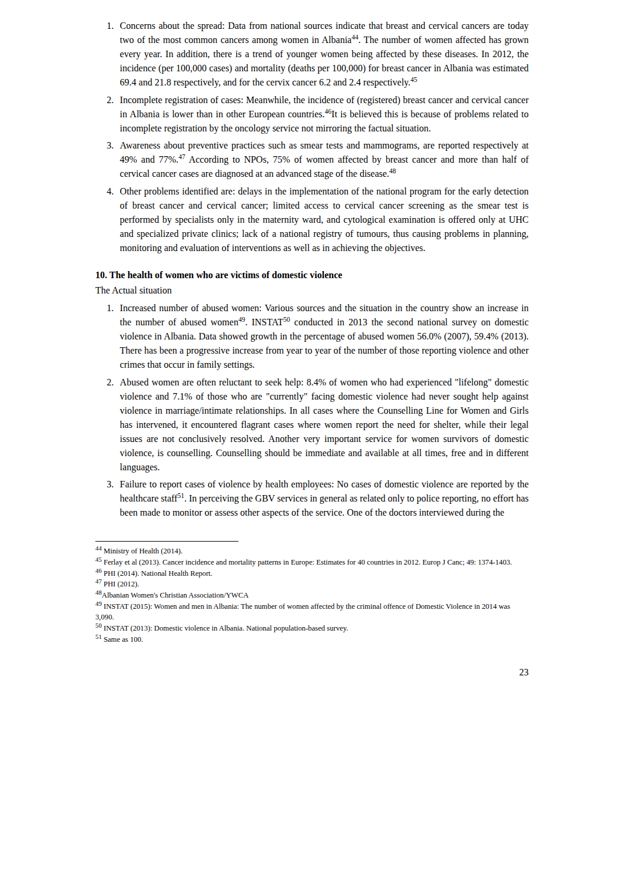Concerns about the spread: Data from national sources indicate that breast and cervical cancers are today two of the most common cancers among women in Albania44. The number of women affected has grown every year. In addition, there is a trend of younger women being affected by these diseases. In 2012, the incidence (per 100,000 cases) and mortality (deaths per 100,000) for breast cancer in Albania was estimated 69.4 and 21.8 respectively, and for the cervix cancer 6.2 and 2.4 respectively.45
Incomplete registration of cases: Meanwhile, the incidence of (registered) breast cancer and cervical cancer in Albania is lower than in other European countries.46It is believed this is because of problems related to incomplete registration by the oncology service not mirroring the factual situation.
Awareness about preventive practices such as smear tests and mammograms, are reported respectively at 49% and 77%.47 According to NPOs, 75% of women affected by breast cancer and more than half of cervical cancer cases are diagnosed at an advanced stage of the disease.48
Other problems identified are: delays in the implementation of the national program for the early detection of breast cancer and cervical cancer; limited access to cervical cancer screening as the smear test is performed by specialists only in the maternity ward, and cytological examination is offered only at UHC and specialized private clinics; lack of a national registry of tumours, thus causing problems in planning, monitoring and evaluation of interventions as well as in achieving the objectives.
10. The health of women who are victims of domestic violence
The Actual situation
Increased number of abused women: Various sources and the situation in the country show an increase in the number of abused women49. INSTAT50 conducted in 2013 the second national survey on domestic violence in Albania. Data showed growth in the percentage of abused women 56.0% (2007), 59.4% (2013). There has been a progressive increase from year to year of the number of those reporting violence and other crimes that occur in family settings.
Abused women are often reluctant to seek help: 8.4% of women who had experienced "lifelong" domestic violence and 7.1% of those who are "currently" facing domestic violence had never sought help against violence in marriage/intimate relationships. In all cases where the Counselling Line for Women and Girls has intervened, it encountered flagrant cases where women report the need for shelter, while their legal issues are not conclusively resolved. Another very important service for women survivors of domestic violence, is counselling. Counselling should be immediate and available at all times, free and in different languages.
Failure to report cases of violence by health employees: No cases of domestic violence are reported by the healthcare staff51. In perceiving the GBV services in general as related only to police reporting, no effort has been made to monitor or assess other aspects of the service. One of the doctors interviewed during the
44 Ministry of Health (2014).
45 Ferlay et al (2013). Cancer incidence and mortality patterns in Europe: Estimates for 40 countries in 2012. Europ J Canc; 49: 1374-1403.
46 PHI (2014). National Health Report.
47 PHI (2012).
48Albanian Women's Christian Association/YWCA
49 INSTAT (2015): Women and men in Albania: The number of women affected by the criminal offence of Domestic Violence in 2014 was 3,090.
50 INSTAT (2013): Domestic violence in Albania. National population-based survey.
51 Same as 100.
23